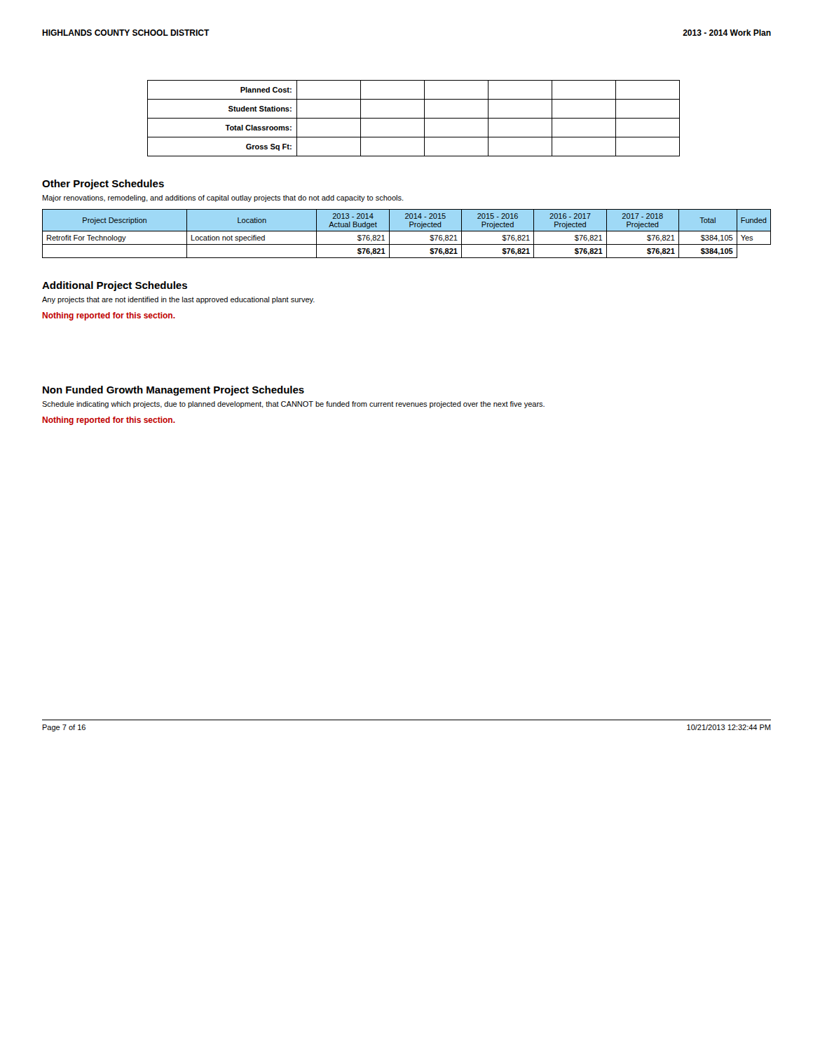HIGHLANDS COUNTY SCHOOL DISTRICT
2013 - 2014 Work Plan
| Planned Cost: | | | | | | |
| Student Stations: | | | | | | |
| Total Classrooms: | | | | | | |
| Gross Sq Ft: | | | | | | |
Other Project Schedules
Major renovations, remodeling, and additions of capital outlay projects that do not add capacity to schools.
| Project Description | Location | 2013 - 2014 Actual Budget | 2014 - 2015 Projected | 2015 - 2016 Projected | 2016 - 2017 Projected | 2017 - 2018 Projected | Total | Funded |
| --- | --- | --- | --- | --- | --- | --- | --- | --- |
| Retrofit For Technology | Location not specified | $76,821 | $76,821 | $76,821 | $76,821 | $76,821 | $384,105 | Yes |
| | | $76,821 | $76,821 | $76,821 | $76,821 | $76,821 | $384,105 | |
Additional Project Schedules
Any projects that are not identified in the last approved educational plant survey.
Nothing reported for this section.
Non Funded Growth Management Project Schedules
Schedule indicating which projects, due to planned development, that CANNOT be funded from current revenues projected over the next five years.
Nothing reported for this section.
Page 7 of 16
10/21/2013 12:32:44 PM